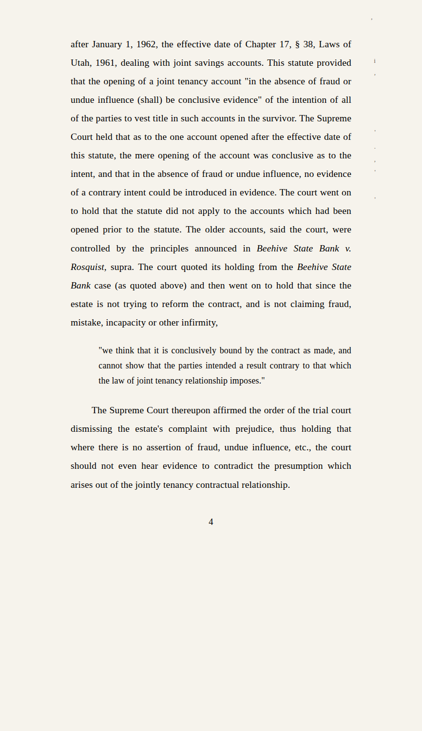, i , ' . , ' '
after January 1, 1962, the effective date of Chapter 17, § 38, Laws of Utah, 1961, dealing with joint savings accounts. This statute provided that the opening of a joint tenancy account "in the absence of fraud or undue influence (shall) be conclusive evidence" of the intention of all of the parties to vest title in such accounts in the survivor. The Supreme Court held that as to the one account opened after the effective date of this statute, the mere opening of the account was conclusive as to the intent, and that in the absence of fraud or undue influence, no evidence of a contrary intent could be introduced in evidence. The court went on to hold that the statute did not apply to the accounts which had been opened prior to the statute. The older accounts, said the court, were controlled by the principles announced in Beehive State Bank v. Rosquist, supra. The court quoted its holding from the Beehive State Bank case (as quoted above) and then went on to hold that since the estate is not trying to reform the contract, and is not claiming fraud, mistake, incapacity or other infirmity,
"we think that it is conclusively bound by the contract as made, and cannot show that the parties intended a result contrary to that which the law of joint tenancy relationship imposes."
The Supreme Court thereupon affirmed the order of the trial court dismissing the estate's complaint with prejudice, thus holding that where there is no assertion of fraud, undue influence, etc., the court should not even hear evidence to contradict the presumption which arises out of the jointly tenancy contractual relationship.
4